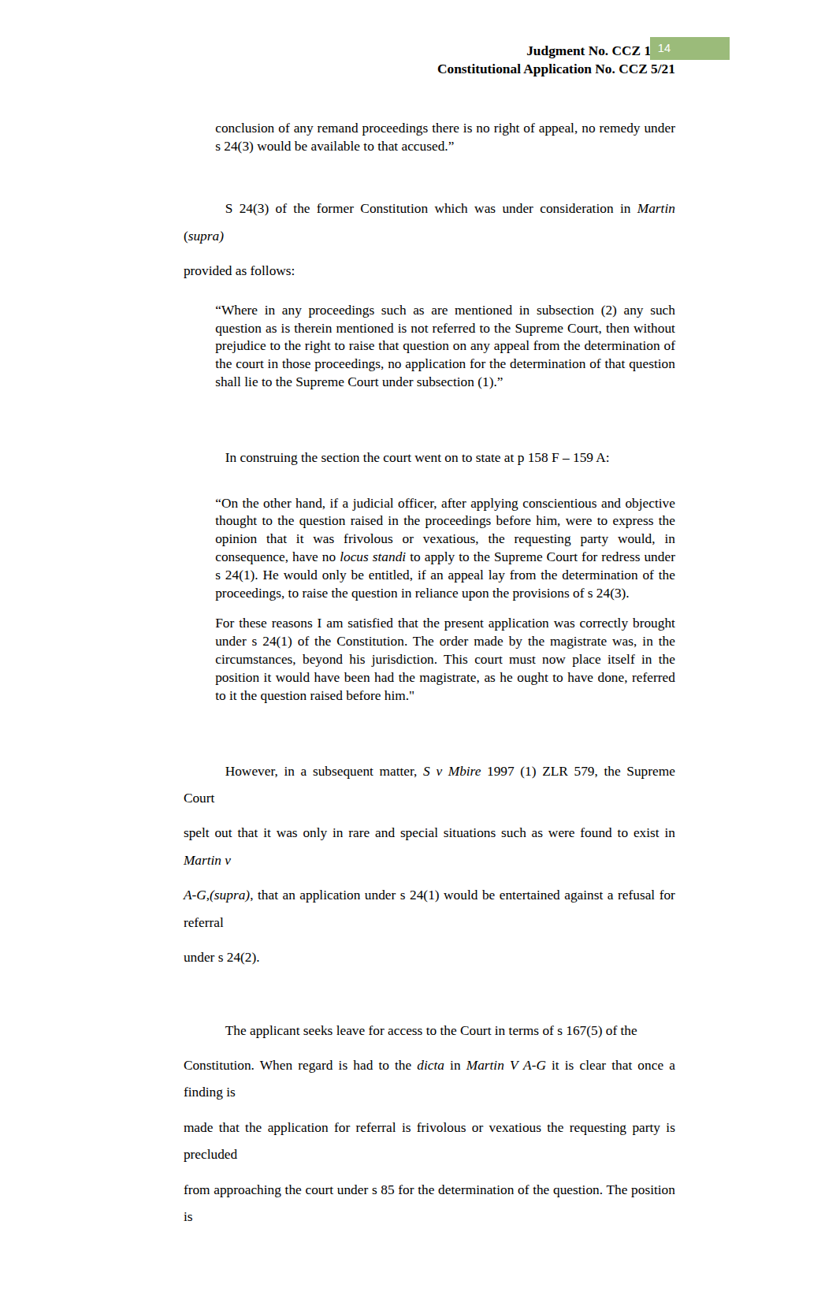14
Judgment No. CCZ 10/21 Constitutional Application No. CCZ 5/21
conclusion of any remand proceedings there is no right of appeal, no remedy under s 24(3) would be available to that accused.”
S 24(3) of the former Constitution which was under consideration in Martin (supra)
provided as follows:
“Where in any proceedings such as are mentioned in subsection (2) any such question as is therein mentioned is not referred to the Supreme Court, then without prejudice to the right to raise that question on any appeal from the determination of the court in those proceedings, no application for the determination of that question shall lie to the Supreme Court under subsection (1).”
In construing the section the court went on to state at p 158 F – 159 A:
“On the other hand, if a judicial officer, after applying conscientious and objective thought to the question raised in the proceedings before him, were to express the opinion that it was frivolous or vexatious, the requesting party would, in consequence, have no locus standi to apply to the Supreme Court for redress under s 24(1). He would only be entitled, if an appeal lay from the determination of the proceedings, to raise the question in reliance upon the provisions of s 24(3).
For these reasons I am satisfied that the present application was correctly brought under s 24(1) of the Constitution. The order made by the magistrate was, in the circumstances, beyond his jurisdiction. This court must now place itself in the position it would have been had the magistrate, as he ought to have done, referred to it the question raised before him."
However, in a subsequent matter, S v Mbire 1997 (1) ZLR 579, the Supreme Court
spelt out that it was only in rare and special situations such as were found to exist in Martin v
A-G,(supra), that an application under s 24(1) would be entertained against a refusal for referral
under s 24(2).
The applicant seeks leave for access to the Court in terms of s 167(5) of the
Constitution. When regard is had to the dicta in Martin V A-G it is clear that once a finding is
made that the application for referral is frivolous or vexatious the requesting party is precluded
from approaching the court under s 85 for the determination of the question. The position is